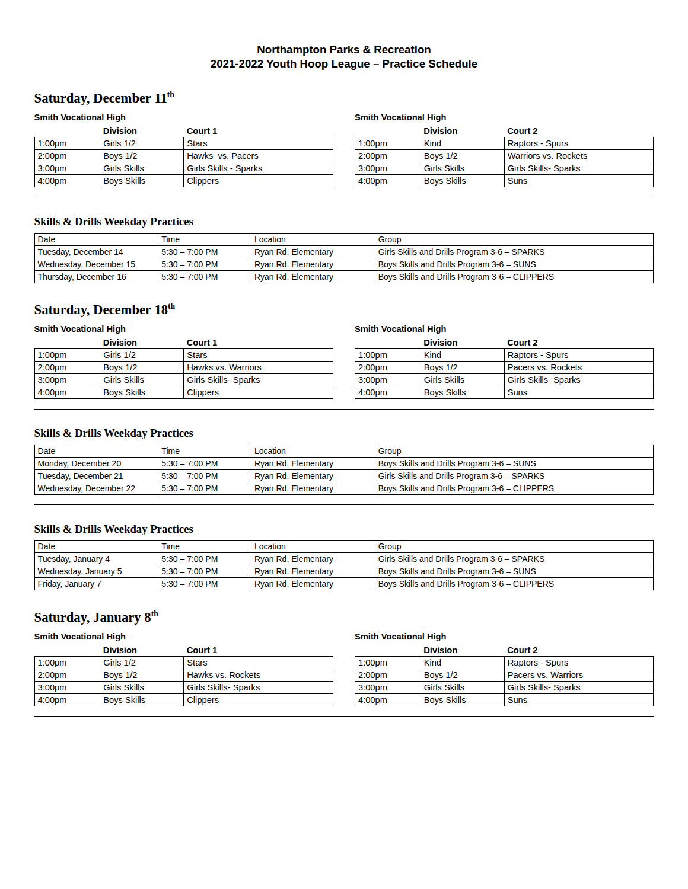Northampton Parks & Recreation
2021-2022 Youth Hoop League – Practice Schedule
Saturday, December 11th
Smith Vocational High
| | Division | Court 1 |
| --- | --- | --- |
| 1:00pm | Girls 1/2 | Stars |
| 2:00pm | Boys 1/2 | Hawks vs. Pacers |
| 3:00pm | Girls Skills | Girls Skills - Sparks |
| 4:00pm | Boys Skills | Clippers |
Smith Vocational High
| | Division | Court 2 |
| --- | --- | --- |
| 1:00pm | Kind | Raptors - Spurs |
| 2:00pm | Boys 1/2 | Warriors vs. Rockets |
| 3:00pm | Girls Skills | Girls Skills- Sparks |
| 4:00pm | Boys Skills | Suns |
Skills & Drills Weekday Practices
| Date | Time | Location | Group |
| --- | --- | --- | --- |
| Tuesday, December 14 | 5:30 – 7:00 PM | Ryan Rd. Elementary | Girls Skills and Drills Program 3-6 – SPARKS |
| Wednesday, December 15 | 5:30 – 7:00 PM | Ryan Rd. Elementary | Boys Skills and Drills Program 3-6 – SUNS |
| Thursday, December 16 | 5:30 – 7:00 PM | Ryan Rd. Elementary | Boys Skills and Drills Program 3-6 – CLIPPERS |
Saturday, December 18th
Smith Vocational High
| | Division | Court 1 |
| --- | --- | --- |
| 1:00pm | Girls 1/2 | Stars |
| 2:00pm | Boys 1/2 | Hawks vs. Warriors |
| 3:00pm | Girls Skills | Girls Skills- Sparks |
| 4:00pm | Boys Skills | Clippers |
Smith Vocational High
| | Division | Court 2 |
| --- | --- | --- |
| 1:00pm | Kind | Raptors - Spurs |
| 2:00pm | Boys 1/2 | Pacers vs. Rockets |
| 3:00pm | Girls Skills | Girls Skills- Sparks |
| 4:00pm | Boys Skills | Suns |
Skills & Drills Weekday Practices
| Date | Time | Location | Group |
| --- | --- | --- | --- |
| Monday, December 20 | 5:30 – 7:00 PM | Ryan Rd. Elementary | Boys Skills and Drills Program 3-6 – SUNS |
| Tuesday, December 21 | 5:30 – 7:00 PM | Ryan Rd. Elementary | Girls Skills and Drills Program 3-6 – SPARKS |
| Wednesday, December 22 | 5:30 – 7:00 PM | Ryan Rd. Elementary | Boys Skills and Drills Program 3-6 – CLIPPERS |
Skills & Drills Weekday Practices
| Date | Time | Location | Group |
| --- | --- | --- | --- |
| Tuesday, January 4 | 5:30 – 7:00 PM | Ryan Rd. Elementary | Girls Skills and Drills Program 3-6 – SPARKS |
| Wednesday, January 5 | 5:30 – 7:00 PM | Ryan Rd. Elementary | Boys Skills and Drills Program 3-6 – SUNS |
| Friday, January 7 | 5:30 – 7:00 PM | Ryan Rd. Elementary | Boys Skills and Drills Program 3-6 – CLIPPERS |
Saturday, January 8th
Smith Vocational High
| | Division | Court 1 |
| --- | --- | --- |
| 1:00pm | Girls 1/2 | Stars |
| 2:00pm | Boys 1/2 | Hawks vs. Rockets |
| 3:00pm | Girls Skills | Girls Skills- Sparks |
| 4:00pm | Boys Skills | Clippers |
Smith Vocational High
| | Division | Court 2 |
| --- | --- | --- |
| 1:00pm | Kind | Raptors - Spurs |
| 2:00pm | Boys 1/2 | Pacers vs. Warriors |
| 3:00pm | Girls Skills | Girls Skills- Sparks |
| 4:00pm | Boys Skills | Suns |